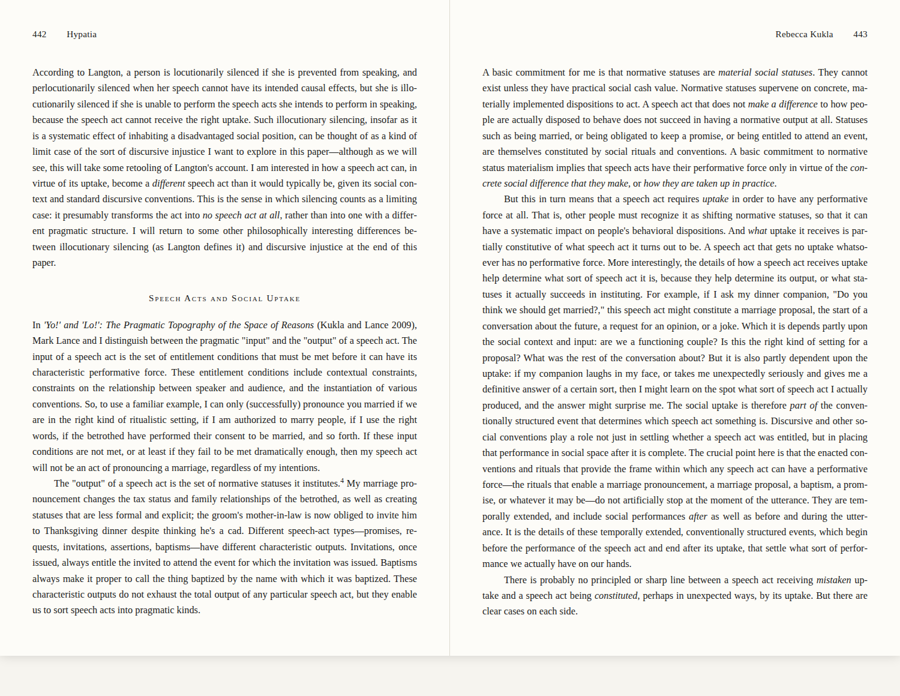442 Hypatia
According to Langton, a person is locutionarily silenced if she is prevented from speaking, and perlocutionarily silenced when her speech cannot have its intended causal effects, but she is illocutionarily silenced if she is unable to perform the speech acts she intends to perform in speaking, because the speech act cannot receive the right uptake. Such illocutionary silencing, insofar as it is a systematic effect of inhabiting a disadvantaged social position, can be thought of as a kind of limit case of the sort of discursive injustice I want to explore in this paper—although as we will see, this will take some retooling of Langton's account. I am interested in how a speech act can, in virtue of its uptake, become a different speech act than it would typically be, given its social context and standard discursive conventions. This is the sense in which silencing counts as a limiting case: it presumably transforms the act into no speech act at all, rather than into one with a different pragmatic structure. I will return to some other philosophically interesting differences between illocutionary silencing (as Langton defines it) and discursive injustice at the end of this paper.
Speech Acts and Social Uptake
In 'Yo!' and 'Lo!': The Pragmatic Topography of the Space of Reasons (Kukla and Lance 2009), Mark Lance and I distinguish between the pragmatic "input" and the "output" of a speech act. The input of a speech act is the set of entitlement conditions that must be met before it can have its characteristic performative force. These entitlement conditions include contextual constraints, constraints on the relationship between speaker and audience, and the instantiation of various conventions. So, to use a familiar example, I can only (successfully) pronounce you married if we are in the right kind of ritualistic setting, if I am authorized to marry people, if I use the right words, if the betrothed have performed their consent to be married, and so forth. If these input conditions are not met, or at least if they fail to be met dramatically enough, then my speech act will not be an act of pronouncing a marriage, regardless of my intentions.
The "output" of a speech act is the set of normative statuses it institutes.4 My marriage pronouncement changes the tax status and family relationships of the betrothed, as well as creating statuses that are less formal and explicit; the groom's mother-in-law is now obliged to invite him to Thanksgiving dinner despite thinking he's a cad. Different speech-act types—promises, requests, invitations, assertions, baptisms—have different characteristic outputs. Invitations, once issued, always entitle the invited to attend the event for which the invitation was issued. Baptisms always make it proper to call the thing baptized by the name with which it was baptized. These characteristic outputs do not exhaust the total output of any particular speech act, but they enable us to sort speech acts into pragmatic kinds.
Rebecca Kukla 443
A basic commitment for me is that normative statuses are material social statuses. They cannot exist unless they have practical social cash value. Normative statuses supervene on concrete, materially implemented dispositions to act. A speech act that does not make a difference to how people are actually disposed to behave does not succeed in having a normative output at all. Statuses such as being married, or being obligated to keep a promise, or being entitled to attend an event, are themselves constituted by social rituals and conventions. A basic commitment to normative status materialism implies that speech acts have their performative force only in virtue of the concrete social difference that they make, or how they are taken up in practice.
But this in turn means that a speech act requires uptake in order to have any performative force at all. That is, other people must recognize it as shifting normative statuses, so that it can have a systematic impact on people's behavioral dispositions. And what uptake it receives is partially constitutive of what speech act it turns out to be. A speech act that gets no uptake whatsoever has no performative force. More interestingly, the details of how a speech act receives uptake help determine what sort of speech act it is, because they help determine its output, or what statuses it actually succeeds in instituting. For example, if I ask my dinner companion, "Do you think we should get married?," this speech act might constitute a marriage proposal, the start of a conversation about the future, a request for an opinion, or a joke. Which it is depends partly upon the social context and input: are we a functioning couple? Is this the right kind of setting for a proposal? What was the rest of the conversation about? But it is also partly dependent upon the uptake: if my companion laughs in my face, or takes me unexpectedly seriously and gives me a definitive answer of a certain sort, then I might learn on the spot what sort of speech act I actually produced, and the answer might surprise me. The social uptake is therefore part of the conventionally structured event that determines which speech act something is. Discursive and other social conventions play a role not just in settling whether a speech act was entitled, but in placing that performance in social space after it is complete. The crucial point here is that the enacted conventions and rituals that provide the frame within which any speech act can have a performative force—the rituals that enable a marriage pronouncement, a marriage proposal, a baptism, a promise, or whatever it may be—do not artificially stop at the moment of the utterance. They are temporally extended, and include social performances after as well as before and during the utterance. It is the details of these temporally extended, conventionally structured events, which begin before the performance of the speech act and end after its uptake, that settle what sort of performance we actually have on our hands.
There is probably no principled or sharp line between a speech act receiving mistaken uptake and a speech act being constituted, perhaps in unexpected ways, by its uptake. But there are clear cases on each side.